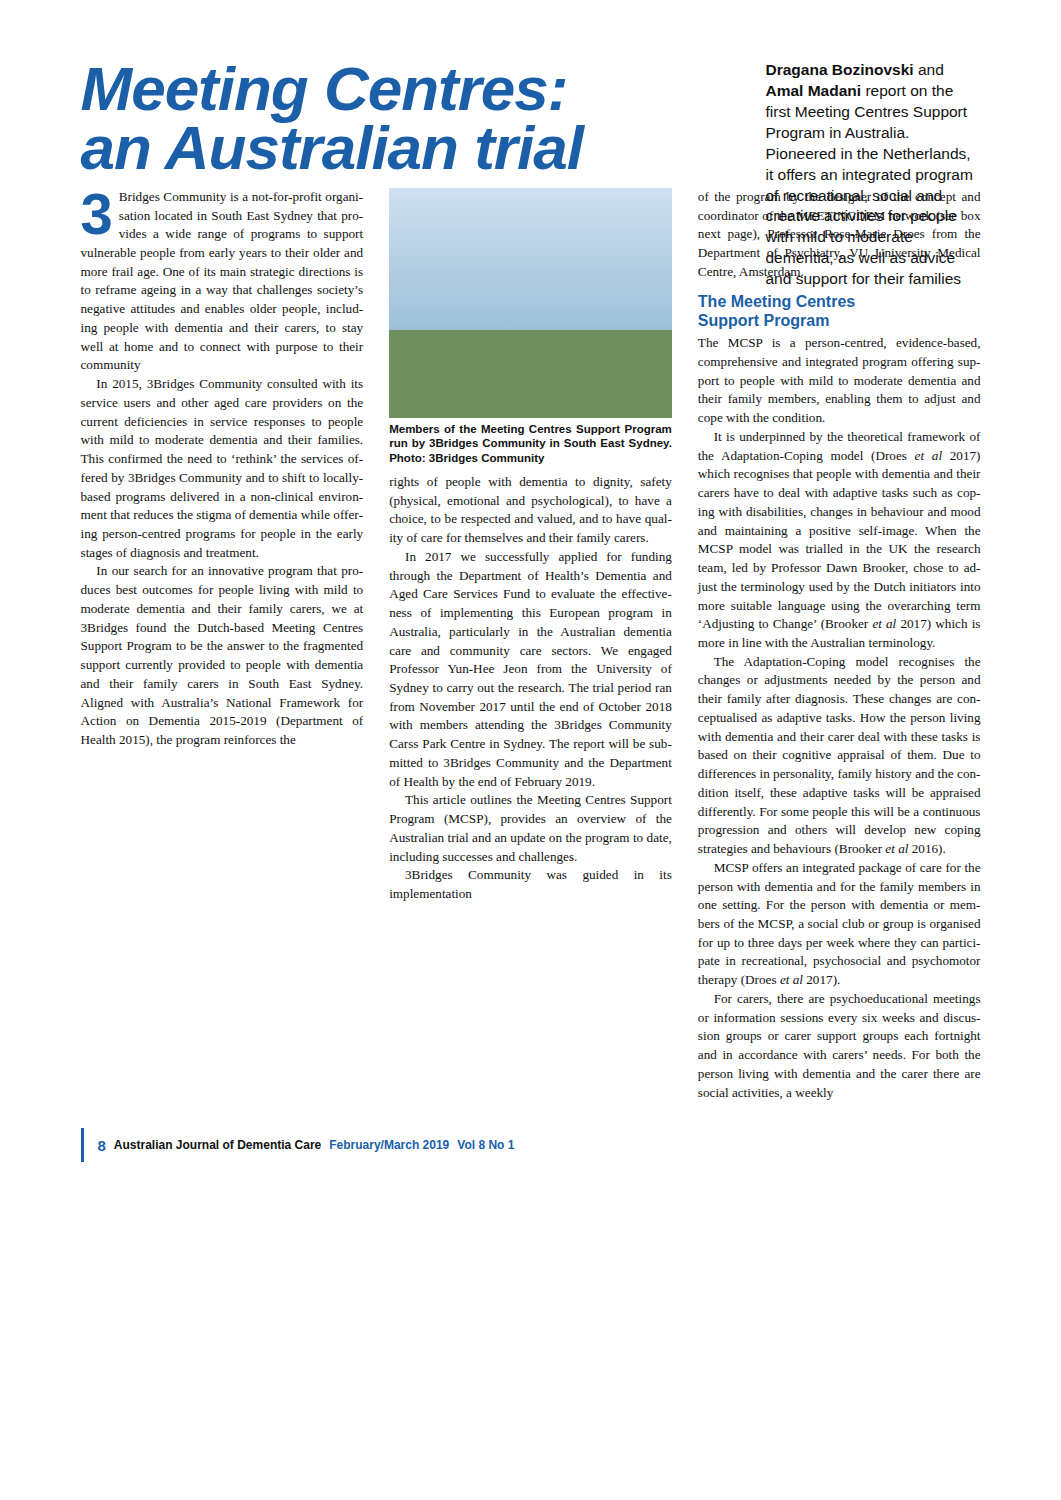Meeting Centres: an Australian trial
Dragana Bozinovski and Amal Madani report on the first Meeting Centres Support Program in Australia. Pioneered in the Netherlands, it offers an integrated program of recreational, social and creative activities for people with mild to moderate dementia, as well as advice and support for their families
3 Bridges Community is a not-for-profit organisation located in South East Sydney that provides a wide range of programs to support vulnerable people from early years to their older and more frail age. One of its main strategic directions is to reframe ageing in a way that challenges society’s negative attitudes and enables older people, including people with dementia and their carers, to stay well at home and to connect with purpose to their community
In 2015, 3Bridges Community consulted with its service users and other aged care providers on the current deficiencies in service responses to people with mild to moderate dementia and their families. This confirmed the need to ‘rethink’ the services offered by 3Bridges Community and to shift to locally-based programs delivered in a non-clinical environment that reduces the stigma of dementia while offering person-centred programs for people in the early stages of diagnosis and treatment.
In our search for an innovative program that produces best outcomes for people living with mild to moderate dementia and their family carers, we at 3Bridges found the Dutch-based Meeting Centres Support Program to be the answer to the fragmented support currently provided to people with dementia and their family carers in South East Sydney. Aligned with Australia’s National Framework for Action on Dementia 2015-2019 (Department of Health 2015), the program reinforces the
Members of the Meeting Centres Support Program run by 3Bridges Community in South East Sydney. Photo: 3Bridges Community
rights of people with dementia to dignity, safety (physical, emotional and psychological), to have a choice, to be respected and valued, and to have quality of care for themselves and their family carers.
In 2017 we successfully applied for funding through the Department of Health’s Dementia and Aged Care Services Fund to evaluate the effectiveness of implementing this European program in Australia, particularly in the Australian dementia care and community care sectors. We engaged Professor Yun-Hee Jeon from the University of Sydney to carry out the research. The trial period ran from November 2017 until the end of October 2018 with members attending the 3Bridges Community Carss Park Centre in Sydney. The report will be submitted to 3Bridges Community and the Department of Health by the end of February 2019.
This article outlines the Meeting Centres Support Program (MCSP), provides an overview of the Australian trial and an update on the program to date, including successes and challenges.
3Bridges Community was guided in its implementation
of the program by the designer of the concept and coordinator of the MEETINGDEM network (see box next page), Professor Rose-Marie Droes from the Department of Psychiatry, VU University Medical Centre, Amsterdam.
The Meeting Centres
Support Program
The MCSP is a person-centred, evidence-based, comprehensive and integrated program offering support to people with mild to moderate dementia and their family members, enabling them to adjust and cope with the condition.
It is underpinned by the theoretical framework of the Adaptation-Coping model (Droes et al 2017) which recognises that people with dementia and their carers have to deal with adaptive tasks such as coping with disabilities, changes in behaviour and mood and maintaining a positive self-image. When the MCSP model was trialled in the UK the research team, led by Professor Dawn Brooker, chose to adjust the terminology used by the Dutch initiators into more suitable language using the overarching term ‘Adjusting to Change’ (Brooker et al 2017) which is more in line with the Australian terminology.
The Adaptation-Coping model recognises the changes or adjustments needed by the person and their family after diagnosis. These changes are conceptualised as adaptive tasks. How the person living with dementia and their carer deal with these tasks is based on their cognitive appraisal of them. Due to differences in personality, family history and the condition itself, these adaptive tasks will be appraised differently. For some people this will be a continuous progression and others will develop new coping strategies and behaviours (Brooker et al 2016).
MCSP offers an integrated package of care for the person with dementia and for the family members in one setting. For the person with dementia or members of the MCSP, a social club or group is organised for up to three days per week where they can participate in recreational, psychosocial and psychomotor therapy (Droes et al 2017).
For carers, there are psychoeducational meetings or information sessions every six weeks and discussion groups or carer support groups each fortnight and in accordance with carers’ needs. For both the person living with dementia and the carer there are social activities, a weekly
8 Australian Journal of Dementia Care February/March 2019 Vol 8 No 1